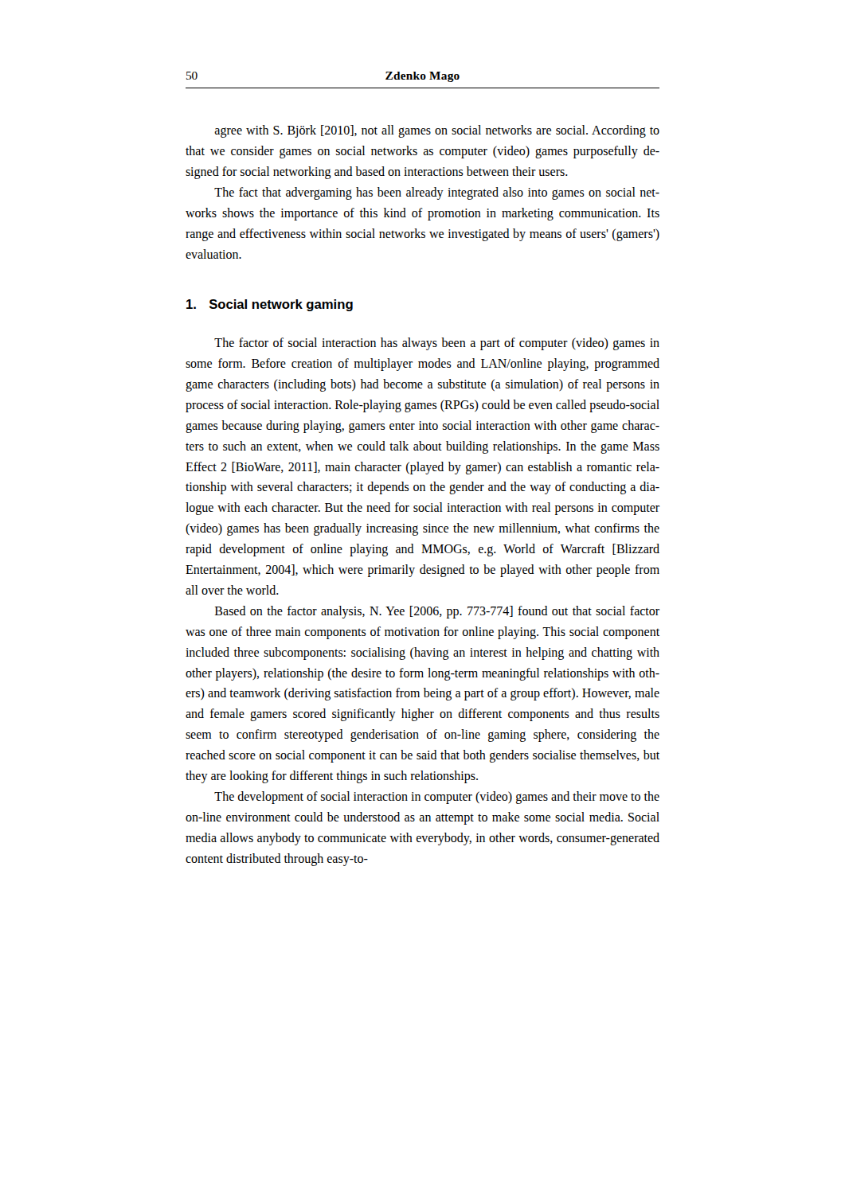50
Zdenko Mago
agree with S. Björk [2010], not all games on social networks are social. According to that we consider games on social networks as computer (video) games purposefully designed for social networking and based on interactions between their users.
The fact that advergaming has been already integrated also into games on social networks shows the importance of this kind of promotion in marketing communication. Its range and effectiveness within social networks we investigated by means of users' (gamers') evaluation.
1. Social network gaming
The factor of social interaction has always been a part of computer (video) games in some form. Before creation of multiplayer modes and LAN/online playing, programmed game characters (including bots) had become a substitute (a simulation) of real persons in process of social interaction. Role-playing games (RPGs) could be even called pseudo-social games because during playing, gamers enter into social interaction with other game characters to such an extent, when we could talk about building relationships. In the game Mass Effect 2 [BioWare, 2011], main character (played by gamer) can establish a romantic relationship with several characters; it depends on the gender and the way of conducting a dialogue with each character. But the need for social interaction with real persons in computer (video) games has been gradually increasing since the new millennium, what confirms the rapid development of online playing and MMOGs, e.g. World of Warcraft [Blizzard Entertainment, 2004], which were primarily designed to be played with other people from all over the world.
Based on the factor analysis, N. Yee [2006, pp. 773-774] found out that social factor was one of three main components of motivation for online playing. This social component included three subcomponents: socialising (having an interest in helping and chatting with other players), relationship (the desire to form long-term meaningful relationships with others) and teamwork (deriving satisfaction from being a part of a group effort). However, male and female gamers scored significantly higher on different components and thus results seem to confirm stereotyped genderisation of on-line gaming sphere, considering the reached score on social component it can be said that both genders socialise themselves, but they are looking for different things in such relationships.
The development of social interaction in computer (video) games and their move to the on-line environment could be understood as an attempt to make some social media. Social media allows anybody to communicate with everybody, in other words, consumer-generated content distributed through easy-to-